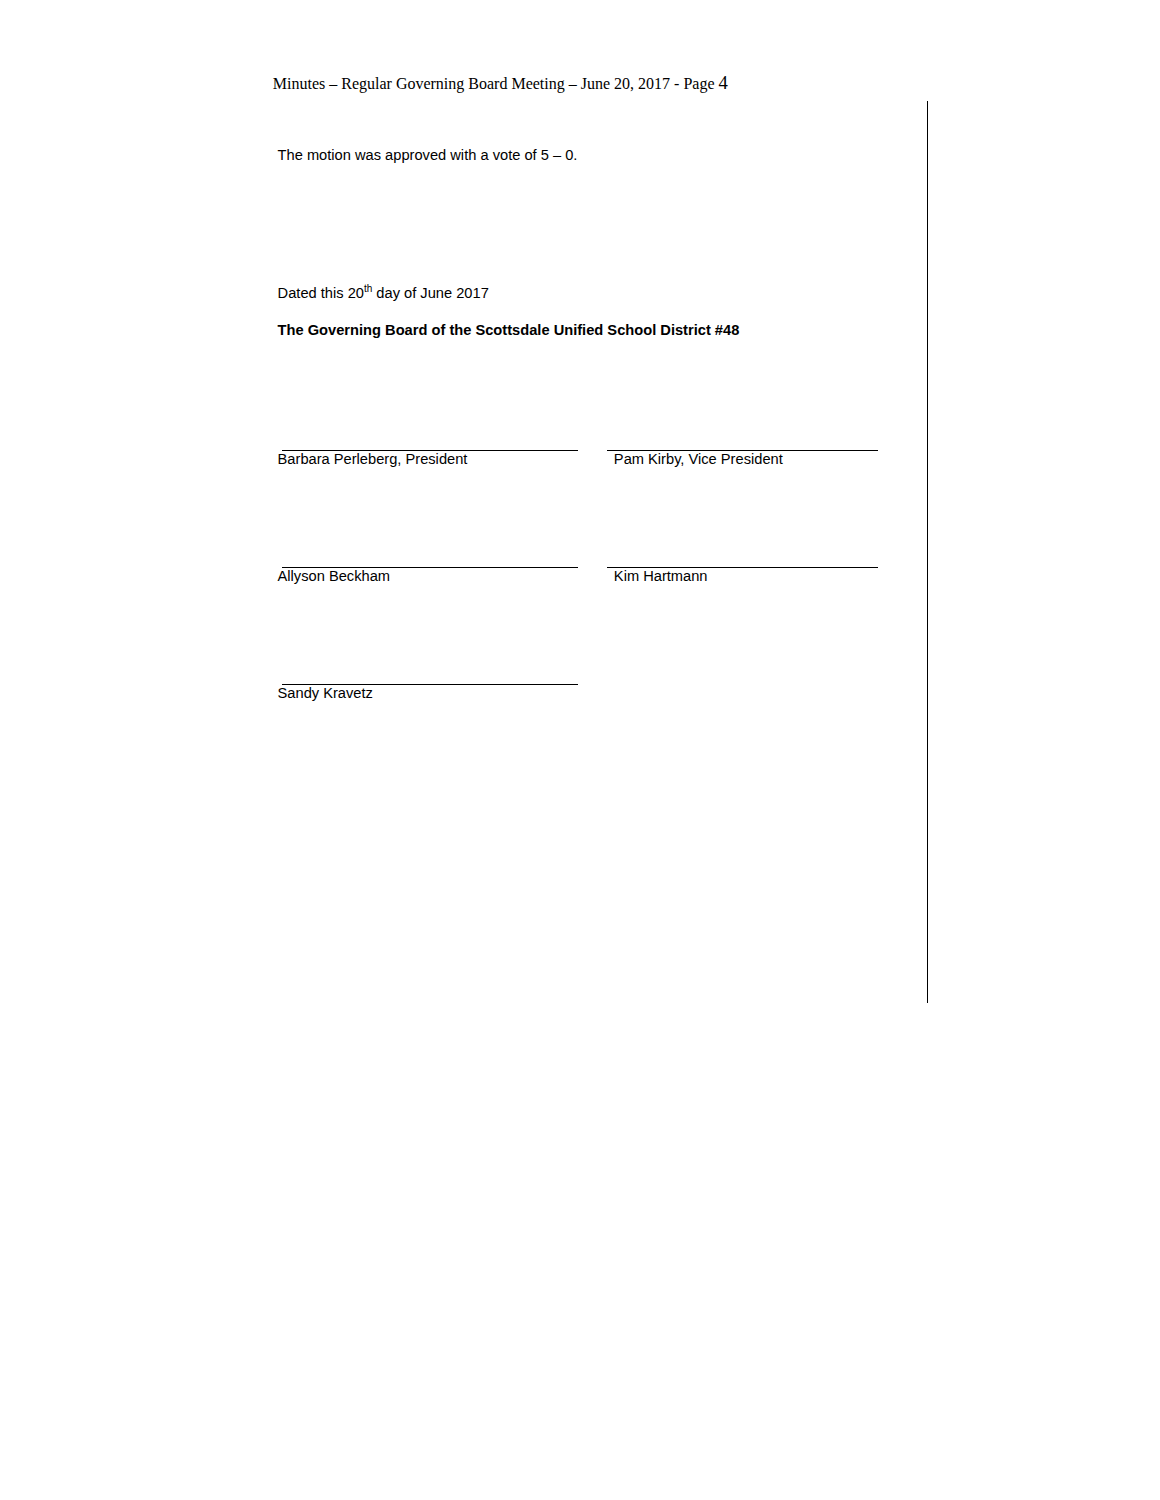Minutes – Regular Governing Board Meeting – June 20, 2017 - Page 4
The motion was approved with a vote of 5 – 0.
Dated this 20th day of June 2017
The Governing Board of the Scottsdale Unified School District #48
| Barbara Perleberg, President | Pam Kirby, Vice President |
| Allyson Beckham | Kim Hartmann |
| Sandy Kravetz | |